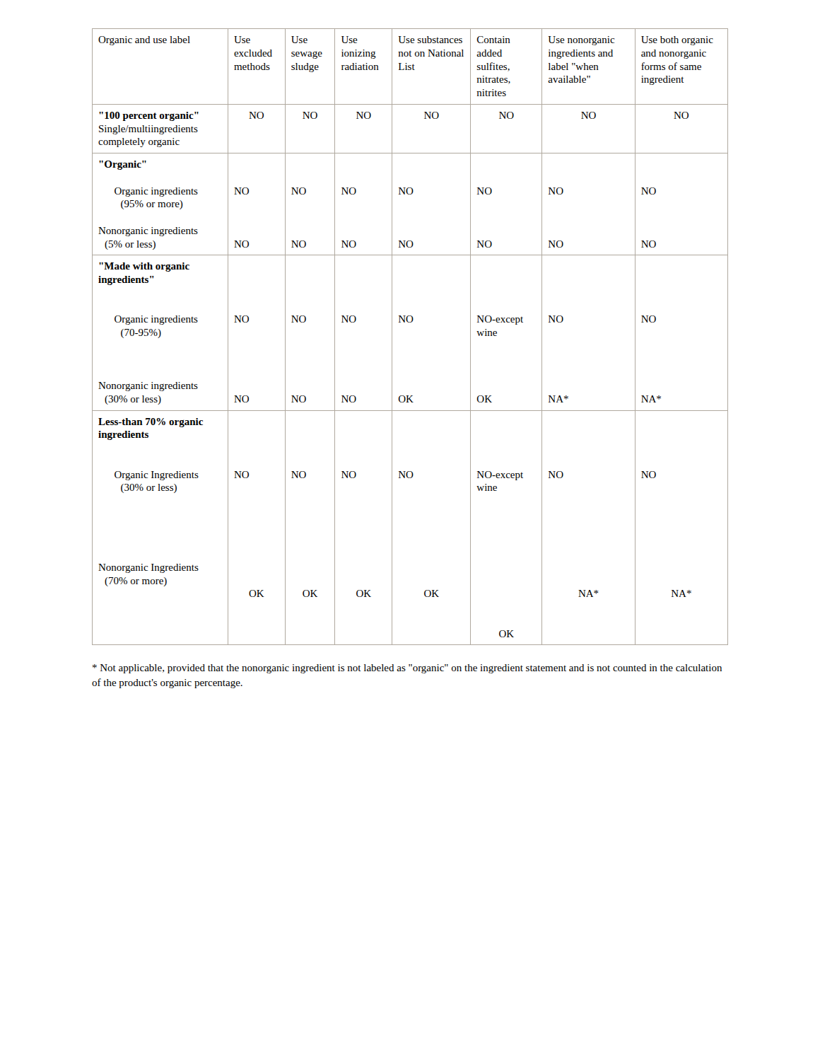| Organic and use label | Use excluded methods | Use sewage sludge | Use ionizing radiation | Use substances not on National List | Contain added sulfites, nitrates, nitrites | Use nonorganic ingredients and label "when available" | Use both organic and nonorganic forms of same ingredient |
| --- | --- | --- | --- | --- | --- | --- | --- |
| "100 percent organic" Single/multiingredients completely organic | NO | NO | NO | NO | NO | NO | NO |
| "Organic" Organic ingredients (95% or more) Nonorganic ingredients (5% or less) | NO NO | NO NO | NO NO | NO NO | NO NO | NO NO | NO NO |
| "Made with organic ingredients" Organic ingredients (70-95%) Nonorganic ingredients (30% or less) | NO NO | NO NO | NO NO | NO OK | NO-except wine OK | NO NA* | NO NA* |
| Less-than 70% organic ingredients Organic Ingredients (30% or less) Nonorganic Ingredients (70% or more) | NO OK | NO OK | NO OK | NO OK | NO-except wine OK | NO NA* | NO NA* |
* Not applicable, provided that the nonorganic ingredient is not labeled as "organic" on the ingredient statement and is not counted in the calculation of the product's organic percentage.